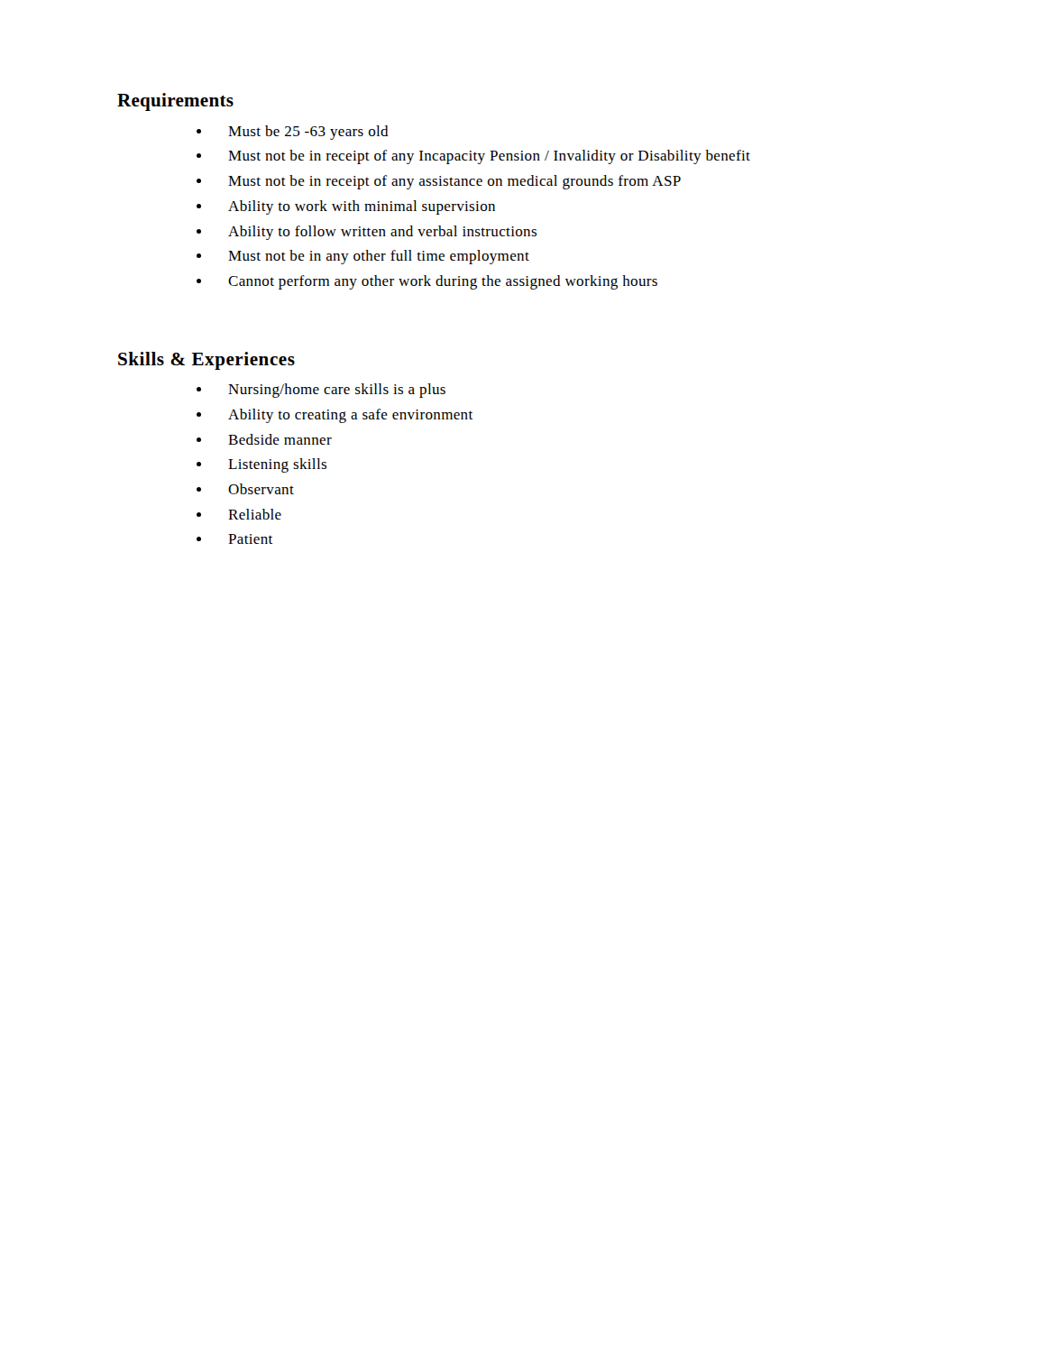Requirements
Must be 25 -63 years old
Must not be in receipt of any Incapacity Pension / Invalidity or Disability benefit
Must not be in receipt of any assistance on medical grounds from ASP
Ability to work with minimal supervision
Ability to follow written and verbal instructions
Must not be in any other full time employment
Cannot perform any other work during the assigned working hours
Skills & Experiences
Nursing/home care skills is a plus
Ability to creating a safe environment
Bedside manner
Listening skills
Observant
Reliable
Patient